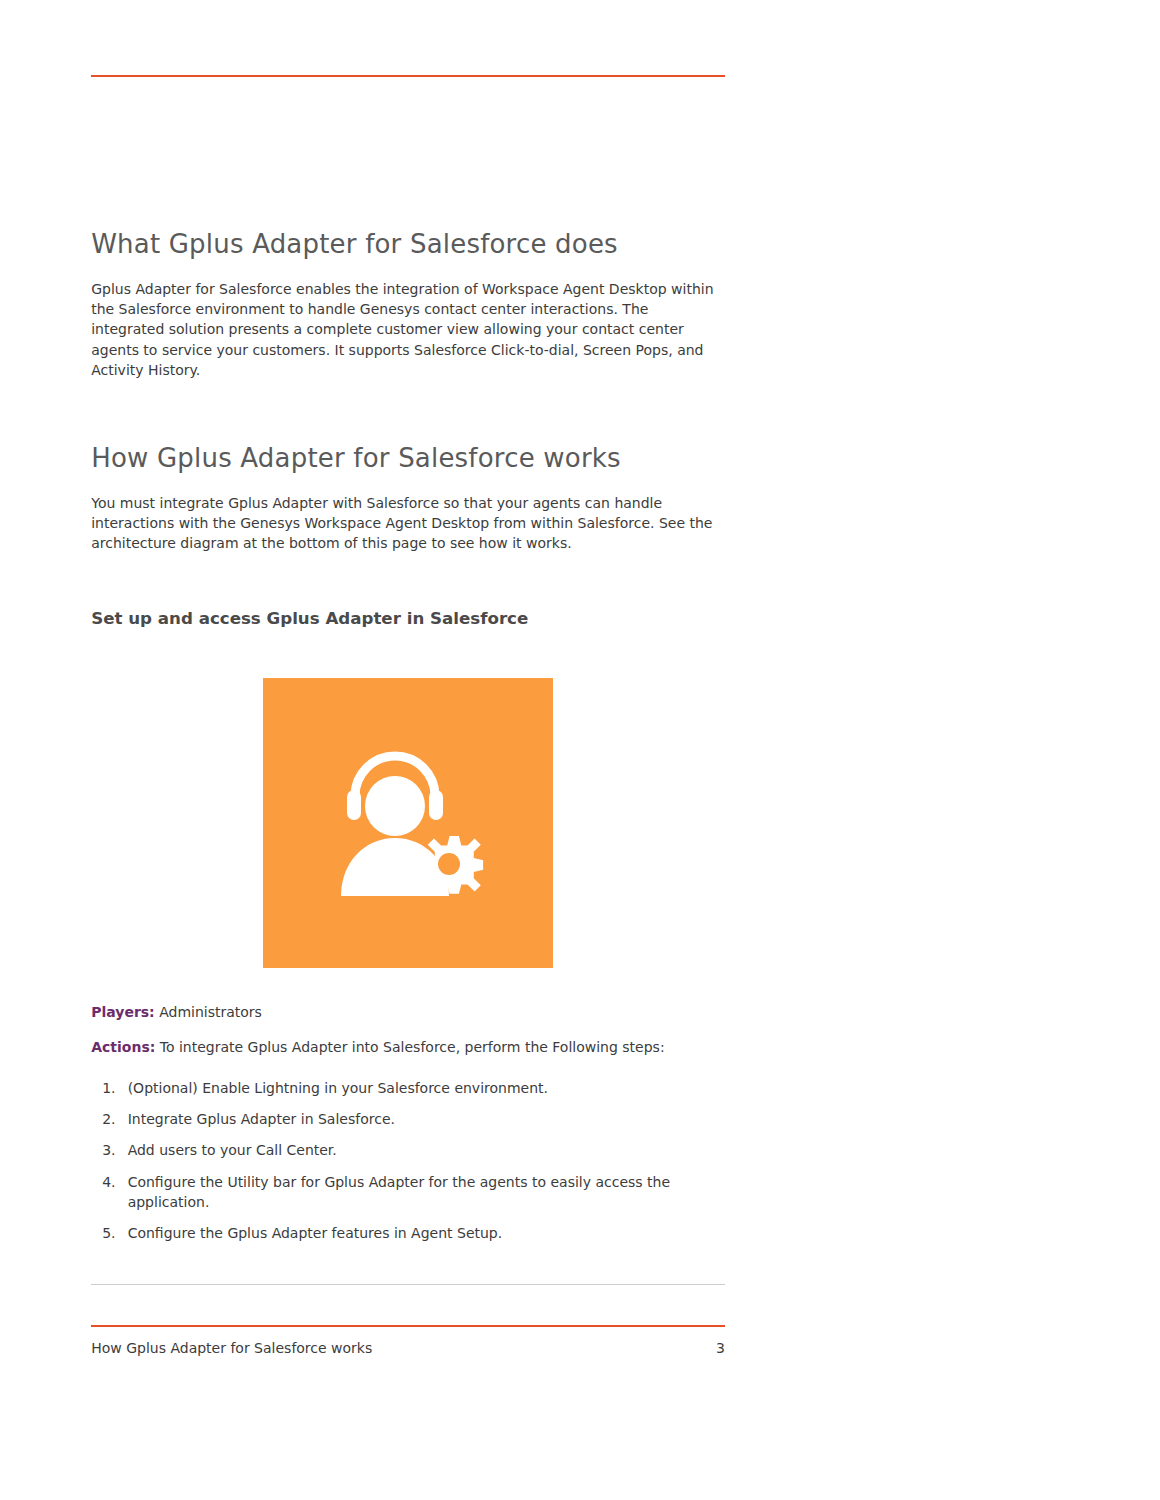What Gplus Adapter for Salesforce does
Gplus Adapter for Salesforce enables the integration of Workspace Agent Desktop within the Salesforce environment to handle Genesys contact center interactions. The integrated solution presents a complete customer view allowing your contact center agents to service your customers. It supports Salesforce Click-to-dial, Screen Pops, and Activity History.
How Gplus Adapter for Salesforce works
You must integrate Gplus Adapter with Salesforce so that your agents can handle interactions with the Genesys Workspace Agent Desktop from within Salesforce. See the architecture diagram at the bottom of this page to see how it works.
Set up and access Gplus Adapter in Salesforce
Players: Administrators
Actions: To integrate Gplus Adapter into Salesforce, perform the Following steps:
(Optional) Enable Lightning in your Salesforce environment.
Integrate Gplus Adapter in Salesforce.
Add users to your Call Center.
Configure the Utility bar for Gplus Adapter for the agents to easily access the application.
Configure the Gplus Adapter features in Agent Setup.
How Gplus Adapter for Salesforce works 3